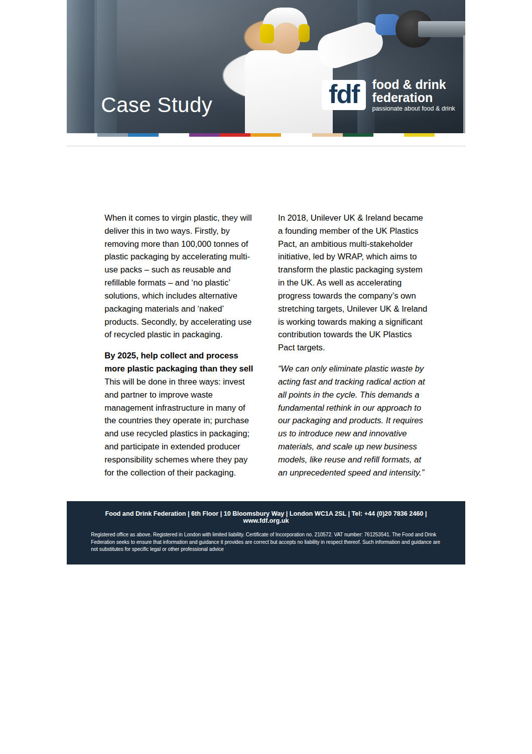Case Study
fdf
food & drink
federation
passionate about food & drink
When it comes to virgin plastic, they will deliver this in two ways. Firstly, by removing more than 100,000 tonnes of plastic packaging by accelerating multi-use packs – such as reusable and refillable formats – and ‘no plastic’ solutions, which includes alternative packaging materials and ‘naked’ products. Secondly, by accelerating use of recycled plastic in packaging.
By 2025, help collect and process more plastic packaging than they sell
This will be done in three ways: invest and partner to improve waste management infrastructure in many of the countries they operate in; purchase and use recycled plastics in packaging; and participate in extended producer responsibility schemes where they pay for the collection of their packaging.
In 2018, Unilever UK & Ireland became a founding member of the UK Plastics Pact, an ambitious multi-stakeholder initiative, led by WRAP, which aims to transform the plastic packaging system in the UK. As well as accelerating progress towards the company’s own stretching targets, Unilever UK & Ireland is working towards making a significant contribution towards the UK Plastics Pact targets.
“We can only eliminate plastic waste by acting fast and tracking radical action at all points in the cycle. This demands a fundamental rethink in our approach to our packaging and products. It requires us to introduce new and innovative materials, and scale up new business models, like reuse and refill formats, at an unprecedented speed and intensity.”
Food and Drink Federation | 6th Floor | 10 Bloomsbury Way | London WC1A 2SL | Tel: +44 (0)20 7836 2460 | www.fdf.org.uk
Registered office as above. Registered in London with limited liability. Certificate of Incorporation no. 210572. VAT number: 761253541. The Food and Drink Federation seeks to ensure that information and guidance it provides are correct but accepts no liability in respect thereof. Such information and guidance are not substitutes for specific legal or other professional advice